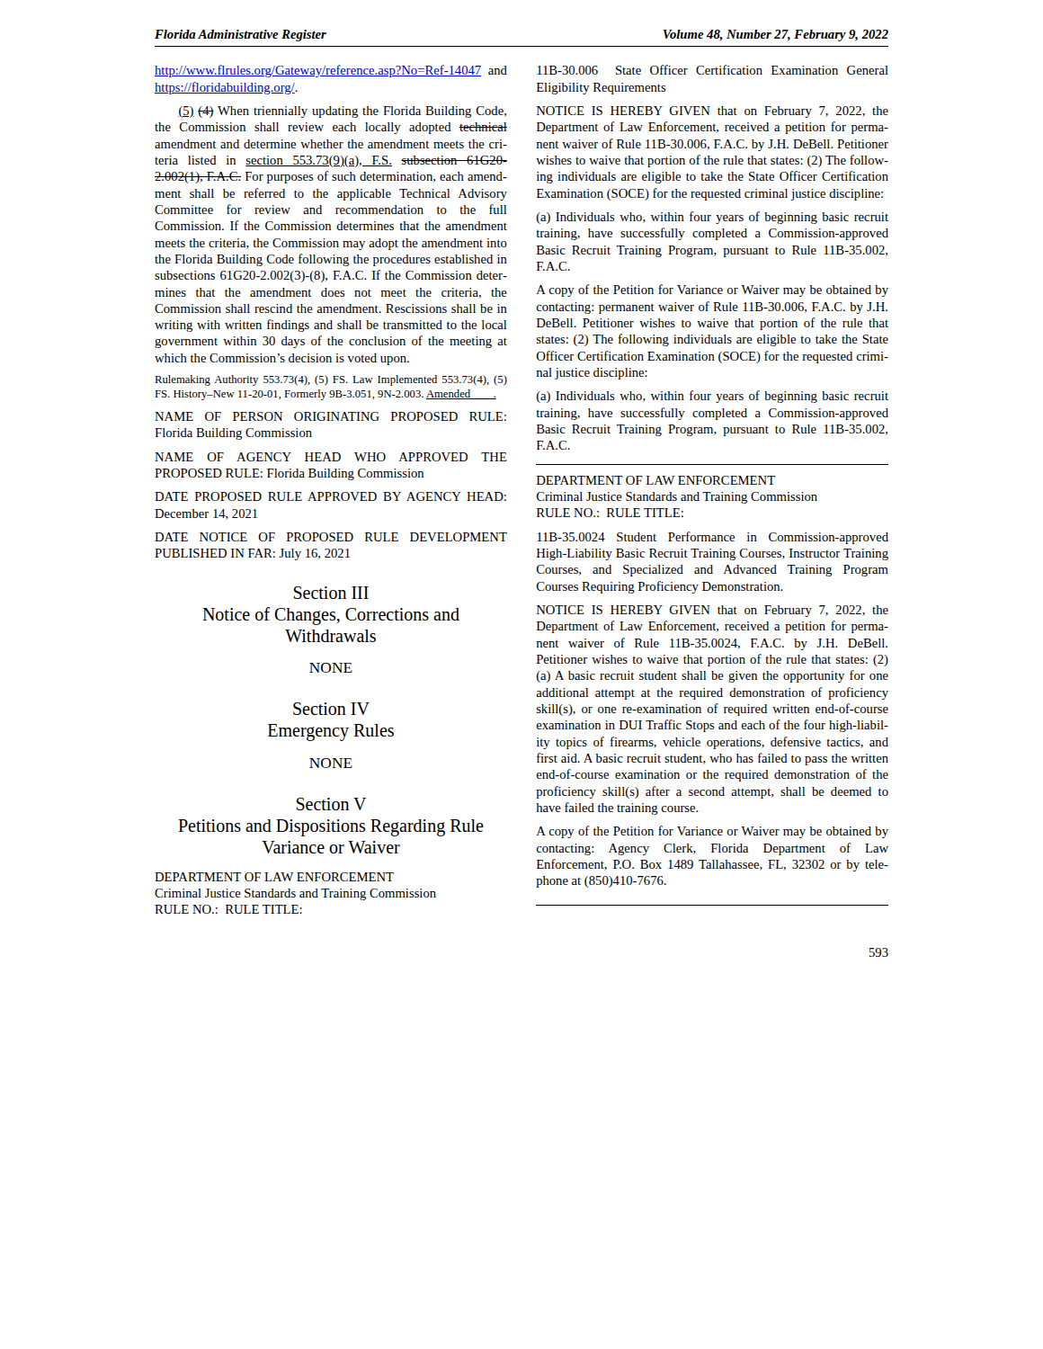Florida Administrative Register Volume 48, Number 27, February 9, 2022
http://www.flrules.org/Gateway/reference.asp?No=Ref-14047 and https://floridabuilding.org/.
(5) (4) When triennially updating the Florida Building Code, the Commission shall review each locally adopted technical amendment and determine whether the amendment meets the criteria listed in section 553.73(9)(a), F.S. subsection 61G20-2.002(1), F.A.C. For purposes of such determination, each amendment shall be referred to the applicable Technical Advisory Committee for review and recommendation to the full Commission. If the Commission determines that the amendment meets the criteria, the Commission may adopt the amendment into the Florida Building Code following the procedures established in subsections 61G20-2.002(3)-(8), F.A.C. If the Commission determines that the amendment does not meet the criteria, the Commission shall rescind the amendment. Rescissions shall be in writing with written findings and shall be transmitted to the local government within 30 days of the conclusion of the meeting at which the Commission’s decision is voted upon.
Rulemaking Authority 553.73(4), (5) FS. Law Implemented 553.73(4), (5) FS. History–New 11-20-01, Formerly 9B-3.051, 9N-2.003. Amended .
NAME OF PERSON ORIGINATING PROPOSED RULE: Florida Building Commission
NAME OF AGENCY HEAD WHO APPROVED THE PROPOSED RULE: Florida Building Commission
DATE PROPOSED RULE APPROVED BY AGENCY HEAD: December 14, 2021
DATE NOTICE OF PROPOSED RULE DEVELOPMENT PUBLISHED IN FAR: July 16, 2021
Section III
Notice of Changes, Corrections and Withdrawals
NONE
Section IV
Emergency Rules
NONE
Section V
Petitions and Dispositions Regarding Rule Variance or Waiver
DEPARTMENT OF LAW ENFORCEMENT
Criminal Justice Standards and Training Commission
RULE NO.: RULE TITLE:
11B-30.006 State Officer Certification Examination General Eligibility Requirements
NOTICE IS HEREBY GIVEN that on February 7, 2022, the Department of Law Enforcement, received a petition for permanent waiver of Rule 11B-30.006, F.A.C. by J.H. DeBell. Petitioner wishes to waive that portion of the rule that states: (2) The following individuals are eligible to take the State Officer Certification Examination (SOCE) for the requested criminal justice discipline:
(a) Individuals who, within four years of beginning basic recruit training, have successfully completed a Commission-approved Basic Recruit Training Program, pursuant to Rule 11B-35.002, F.A.C.
A copy of the Petition for Variance or Waiver may be obtained by contacting: permanent waiver of Rule 11B-30.006, F.A.C. by J.H. DeBell. Petitioner wishes to waive that portion of the rule that states: (2) The following individuals are eligible to take the State Officer Certification Examination (SOCE) for the requested criminal justice discipline:
(a) Individuals who, within four years of beginning basic recruit training, have successfully completed a Commission-approved Basic Recruit Training Program, pursuant to Rule 11B-35.002, F.A.C.
DEPARTMENT OF LAW ENFORCEMENT
Criminal Justice Standards and Training Commission
RULE NO.: RULE TITLE:
11B-35.0024 Student Performance in Commission-approved High-Liability Basic Recruit Training Courses, Instructor Training Courses, and Specialized and Advanced Training Program Courses Requiring Proficiency Demonstration.
NOTICE IS HEREBY GIVEN that on February 7, 2022, the Department of Law Enforcement, received a petition for permanent waiver of Rule 11B-35.0024, F.A.C. by J.H. DeBell. Petitioner wishes to waive that portion of the rule that states: (2)(a) A basic recruit student shall be given the opportunity for one additional attempt at the required demonstration of proficiency skill(s), or one re-examination of required written end-of-course examination in DUI Traffic Stops and each of the four high-liability topics of firearms, vehicle operations, defensive tactics, and first aid. A basic recruit student, who has failed to pass the written end-of-course examination or the required demonstration of the proficiency skill(s) after a second attempt, shall be deemed to have failed the training course.
A copy of the Petition for Variance or Waiver may be obtained by contacting: Agency Clerk, Florida Department of Law Enforcement, P.O. Box 1489 Tallahassee, FL, 32302 or by telephone at (850)410-7676.
593